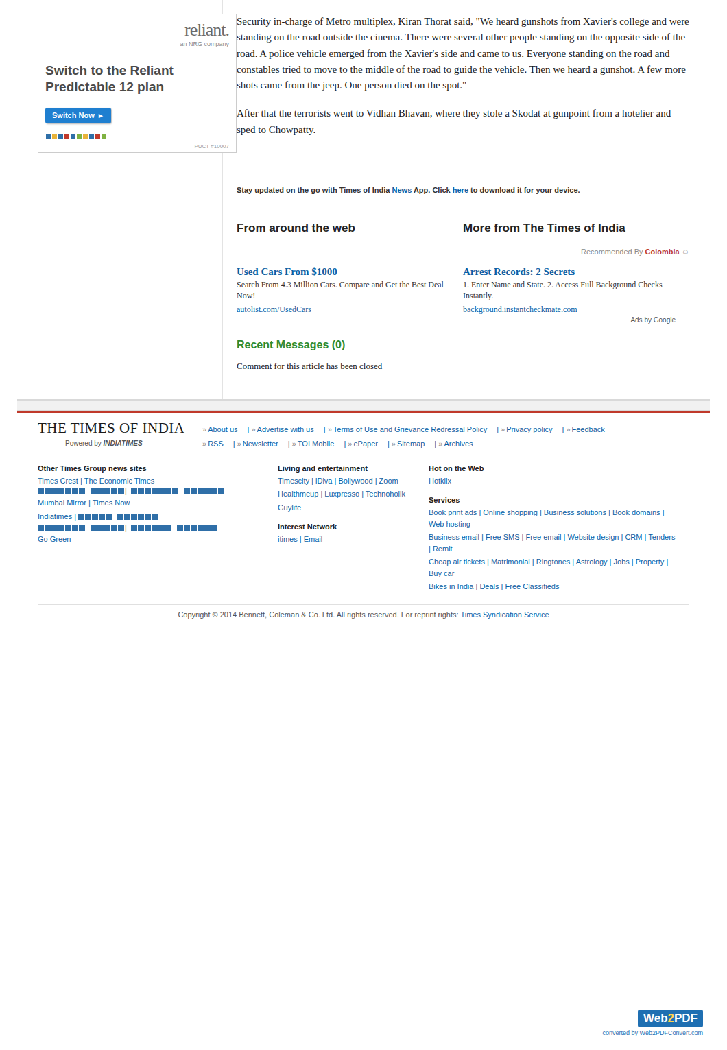reliant.an NRG company
Switch to the Reliant
Predictable 12 plan
Switch Now ▸
PUCT #10007
Security in-charge of Metro multiplex, Kiran Thorat said, "We heard gunshots from Xavier's college and were standing on the road outside the cinema. There were several other people standing on the opposite side of the road. A police vehicle emerged from the Xavier's side and came to us. Everyone standing on the road and constables tried to move to the middle of the road to guide the vehicle. Then we heard a gunshot. A few more shots came from the jeep. One person died on the spot."
After that the terrorists went to Vidhan Bhavan, where they stole a Skodat at gunpoint from a hotelier and sped to Chowpatty.
Stay updated on the go with Times of India News App. Click here to download it for your device.
From around the web
More from The Times of India
Recommended By Colombia ☺
Used Cars From $1000
Search From 4.3 Million Cars. Compare and Get the Best Deal Now!
autolist.com/UsedCars
Arrest Records: 2 Secrets
1. Enter Name and State. 2. Access Full Background Checks Instantly.
background.instantcheckmate.com
Ads by Google
Recent Messages (0)
Comment for this article has been closed
THE TIMES OF INDIA
Powered by INDIATIMES
»About us| »Advertise with us| »Terms of Use and Grievance Redressal Policy| »Privacy policy| »Feedback
»RSS| »Newsletter| »TOI Mobile| »ePaper| »Sitemap| »Archives
Other Times Group news sites
Times Crest | The Economic Times
|
Mumbai Mirror | Times Now
Indiatimes |
|
Go Green
Living and entertainment
Timescity | iDiva | Bollywood | Zoom
Healthmeup | Luxpresso | Technoholik
Guylife
Interest Network
itimes | Email
Hot on the Web
Hotklix
Services
Book print ads | Online shopping | Business solutions | Book domains | Web hosting
Business email | Free SMS | Free email | Website design | CRM | Tenders | Remit
Cheap air tickets | Matrimonial | Ringtones | Astrology | Jobs | Property | Buy car
Bikes in India | Deals | Free Classifieds
Copyright © 2014 Bennett, Coleman & Co. Ltd. All rights reserved. For reprint rights: Times Syndication Service
Web2 PDF
converted by Web2PDFConvert.com